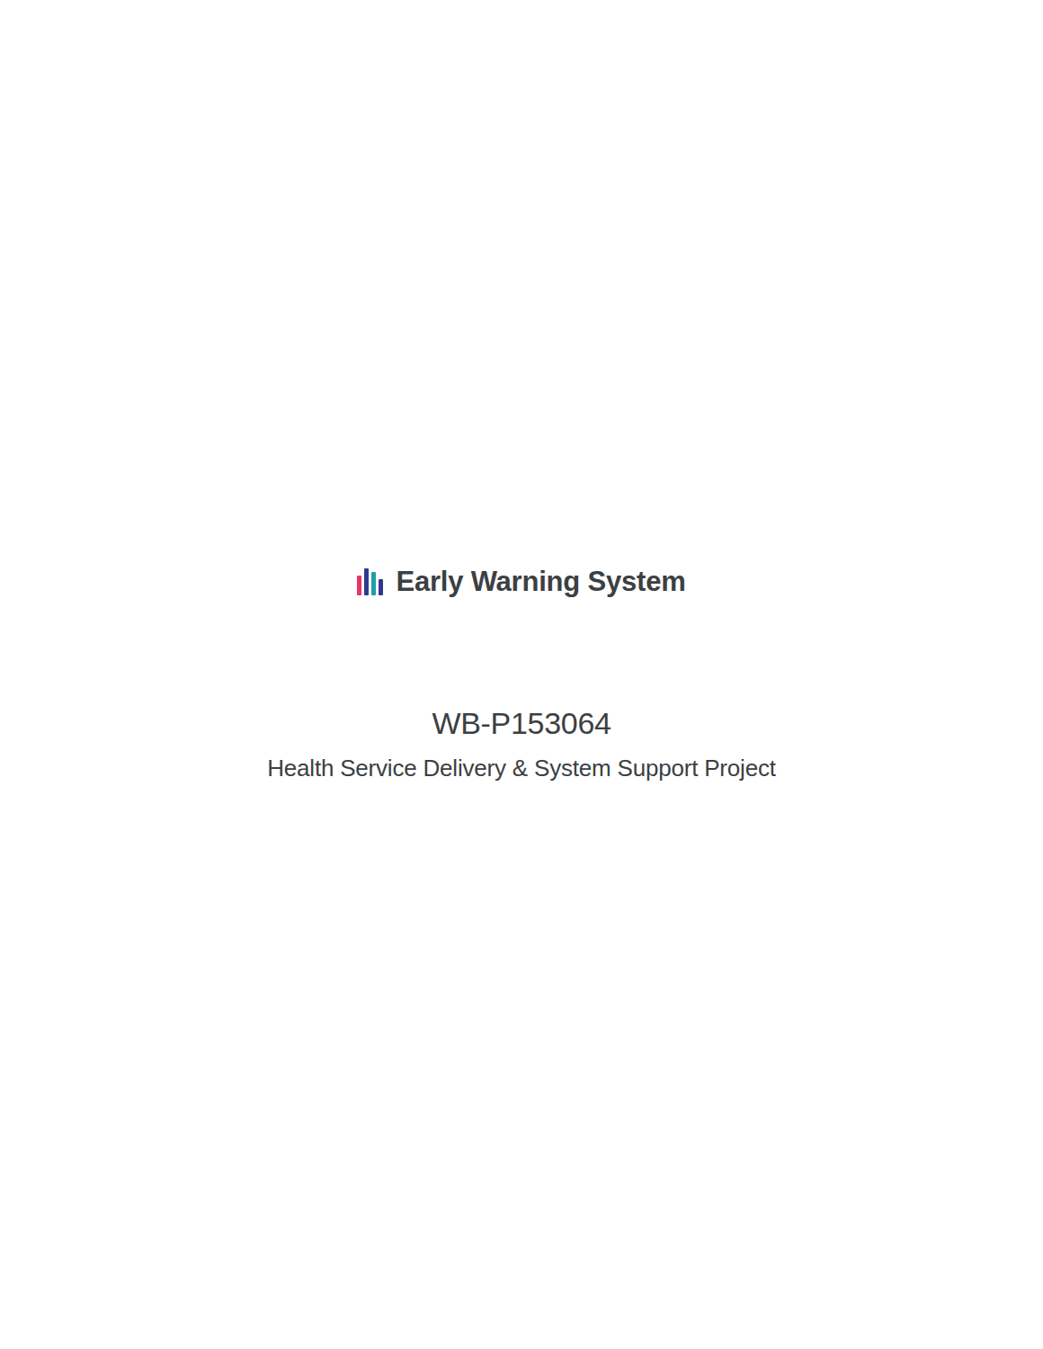Early Warning System
WB-P153064
Health Service Delivery & System Support Project